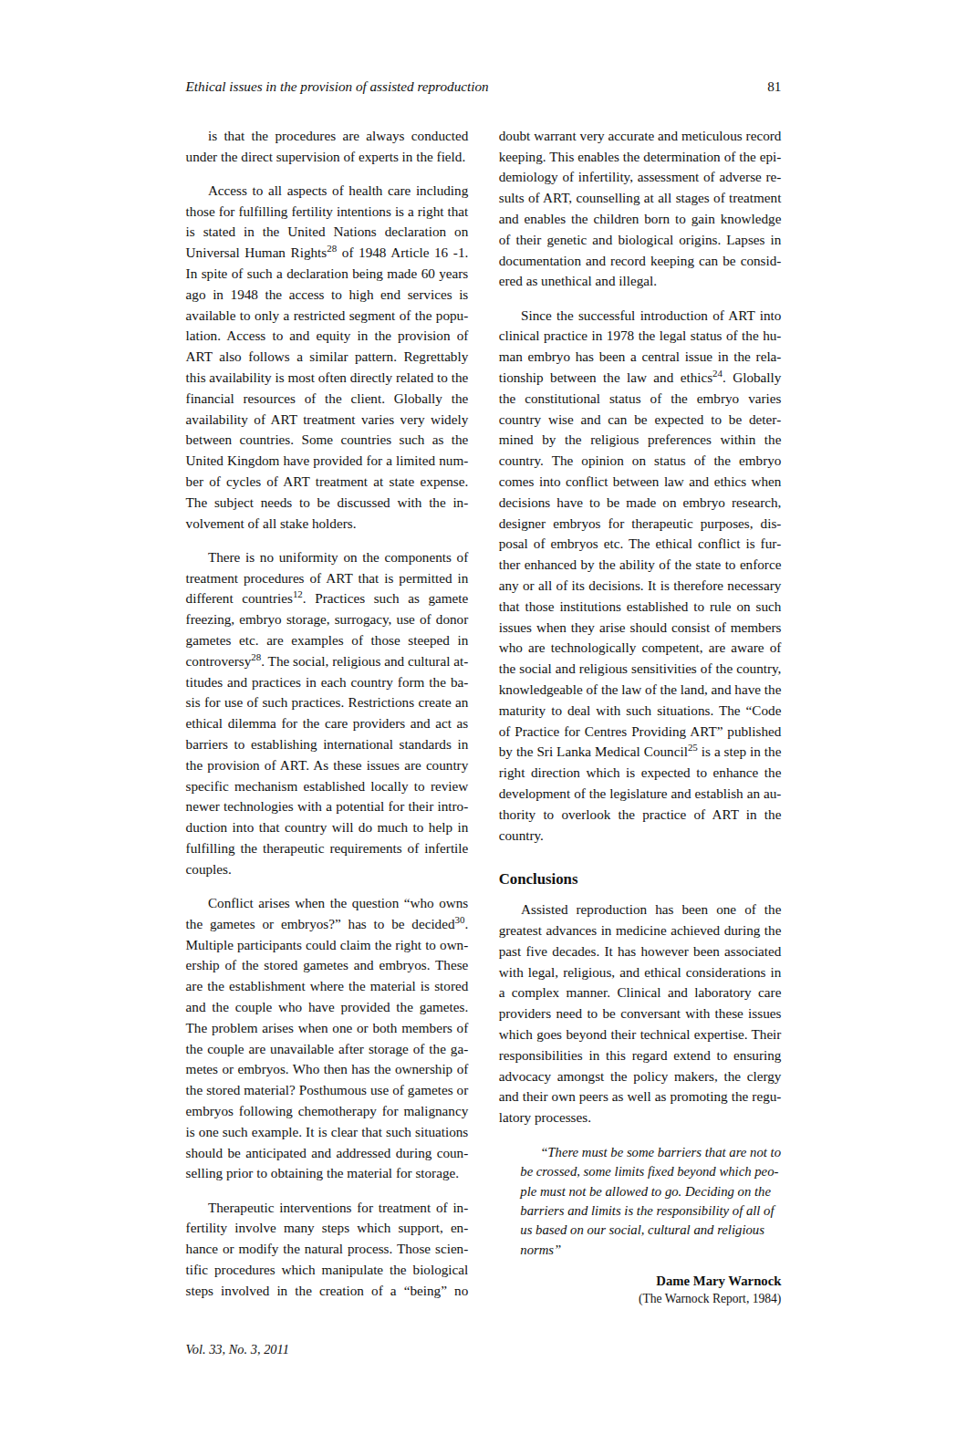Ethical issues in the provision of assisted reproduction 81
is that the procedures are always conducted under the direct supervision of experts in the field.
Access to all aspects of health care including those for fulfilling fertility intentions is a right that is stated in the United Nations declaration on Universal Human Rights28 of 1948 Article 16 -1. In spite of such a declaration being made 60 years ago in 1948 the access to high end services is available to only a restricted segment of the population. Access to and equity in the provision of ART also follows a similar pattern. Regrettably this availability is most often directly related to the financial resources of the client. Globally the availability of ART treatment varies very widely between countries. Some countries such as the United Kingdom have provided for a limited number of cycles of ART treatment at state expense. The subject needs to be discussed with the involvement of all stake holders.
There is no uniformity on the components of treatment procedures of ART that is permitted in different countries12. Practices such as gamete freezing, embryo storage, surrogacy, use of donor gametes etc. are examples of those steeped in controversy28. The social, religious and cultural attitudes and practices in each country form the basis for use of such practices. Restrictions create an ethical dilemma for the care providers and act as barriers to establishing international standards in the provision of ART. As these issues are country specific mechanism established locally to review newer technologies with a potential for their introduction into that country will do much to help in fulfilling the therapeutic requirements of infertile couples.
Conflict arises when the question “who owns the gametes or embryos?” has to be decided30. Multiple participants could claim the right to ownership of the stored gametes and embryos. These are the establishment where the material is stored and the couple who have provided the gametes. The problem arises when one or both members of the couple are unavailable after storage of the gametes or embryos. Who then has the ownership of the stored material? Posthumous use of gametes or embryos following chemotherapy for malignancy is one such example. It is clear that such situations should be anticipated and addressed during counselling prior to obtaining the material for storage.
Therapeutic interventions for treatment of infertility involve many steps which support, enhance or modify the natural process. Those scientific procedures which manipulate the biological steps involved in the creation of a “being” no doubt warrant very accurate and meticulous record keeping. This enables the determination of the epidemiology of infertility, assessment of adverse results of ART, counselling at all stages of treatment and enables the children born to gain knowledge of their genetic and biological origins. Lapses in documentation and record keeping can be considered as unethical and illegal.
Since the successful introduction of ART into clinical practice in 1978 the legal status of the human embryo has been a central issue in the relationship between the law and ethics24. Globally the constitutional status of the embryo varies country wise and can be expected to be determined by the religious preferences within the country. The opinion on status of the embryo comes into conflict between law and ethics when decisions have to be made on embryo research, designer embryos for therapeutic purposes, disposal of embryos etc. The ethical conflict is further enhanced by the ability of the state to enforce any or all of its decisions. It is therefore necessary that those institutions established to rule on such issues when they arise should consist of members who are technologically competent, are aware of the social and religious sensitivities of the country, knowledgeable of the law of the land, and have the maturity to deal with such situations. The “Code of Practice for Centres Providing ART” published by the Sri Lanka Medical Council25 is a step in the right direction which is expected to enhance the development of the legislature and establish an authority to overlook the practice of ART in the country.
Conclusions
Assisted reproduction has been one of the greatest advances in medicine achieved during the past five decades. It has however been associated with legal, religious, and ethical considerations in a complex manner. Clinical and laboratory care providers need to be conversant with these issues which goes beyond their technical expertise. Their responsibilities in this regard extend to ensuring advocacy amongst the policy makers, the clergy and their own peers as well as promoting the regulatory processes.
“There must be some barriers that are not to be crossed, some limits fixed beyond which people must not be allowed to go. Deciding on the barriers and limits is the responsibility of all of us based on our social, cultural and religious norms”
Dame Mary Warnock (The Warnock Report, 1984)
Vol. 33, No. 3, 2011